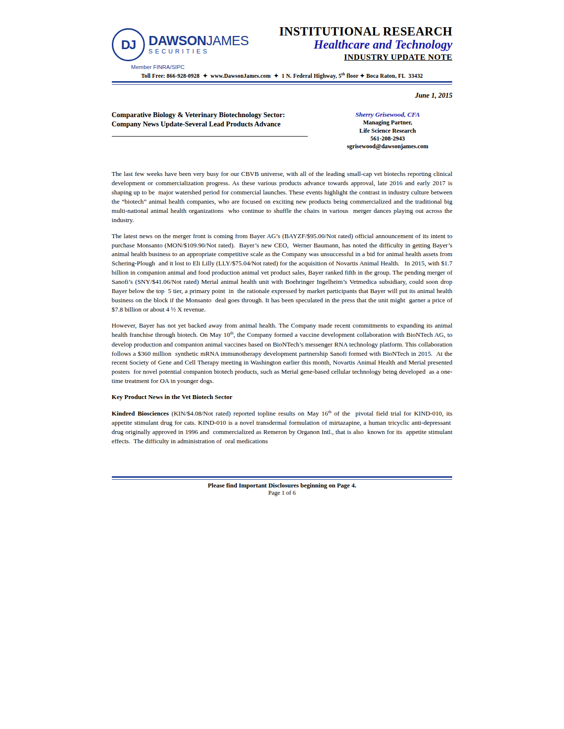DJ
DAWSONJAMES
SECURITIES
Member FINRA/SIPC
INSTITUTIONAL RESEARCH
Healthcare and Technology
INDUSTRY UPDATE NOTE
Toll Free: 866-928-0928 ✦ www.DawsonJames.com ✦ 1 N. Federal Highway, 5th floor ✦ Boca Raton, FL 33432
June 1, 2015
Comparative Biology & Veterinary Biotechnology Sector:
Company News Update-Several Lead Products Advance
Sherry Grisewood, CFA
Managing Partner,
Life Science Research
561-208-2943
sgrisewood@dawsonjames.com
The last few weeks have been very busy for our CBVB universe, with all of the leading small-cap vet biotechs reporting clinical development or commercialization progress. As these various products advance towards approval, late 2016 and early 2017 is shaping up to be major watershed period for commercial launches. These events highlight the contrast in industry culture between the “biotech” animal health companies, who are focused on exciting new products being commercialized and the traditional big multi-national animal health organizations who continue to shuffle the chairs in various merger dances playing out across the industry.
The latest news on the merger front is coming from Bayer AG’s (BAYZF/$95.00/Not rated) official announcement of its intent to purchase Monsanto (MON/$109.90/Not rated). Bayer’s new CEO, Werner Baumann, has noted the difficulty in getting Bayer’s animal health business to an appropriate competitive scale as the Company was unsuccessful in a bid for animal health assets from Schering-Plough and it lost to Eli Lilly (LLY/$75.04/Not rated) for the acquisition of Novartis Animal Health. In 2015, with $1.7 billion in companion animal and food production animal vet product sales, Bayer ranked fifth in the group. The pending merger of Sanofi’s (SNY/$41.06/Not rated) Merial animal health unit with Boehringer Ingelheim’s Vetmedica subsidiary, could soon drop Bayer below the top 5 tier, a primary point in the rationale expressed by market participants that Bayer will put its animal health business on the block if the Monsanto deal goes through. It has been speculated in the press that the unit might garner a price of $7.8 billion or about 4 ½ X revenue.
However, Bayer has not yet backed away from animal health. The Company made recent commitments to expanding its animal health franchise through biotech. On May 10th, the Company formed a vaccine development collaboration with BioNTech AG, to develop production and companion animal vaccines based on BioNTech’s messenger RNA technology platform. This collaboration follows a $360 million synthetic mRNA immunotherapy development partnership Sanofi formed with BioNTech in 2015. At the recent Society of Gene and Cell Therapy meeting in Washington earlier this month, Novartis Animal Health and Merial presented posters for novel potential companion biotech products, such as Merial gene-based cellular technology being developed as a one-time treatment for OA in younger dogs.
Key Product News in the Vet Biotech Sector
Kindred Biosciences (KIN/$4.08/Not rated) reported topline results on May 16th of the pivotal field trial for KIND-010, its appetite stimulant drug for cats. KIND-010 is a novel transdermal formulation of mirtazapine, a human tricyclic anti-depressant drug originally approved in 1996 and commercialized as Remeron by Organon Intl., that is also known for its appetite stimulant effects. The difficulty in administration of oral medications
Please find Important Disclosures beginning on Page 4.
Page 1 of 6